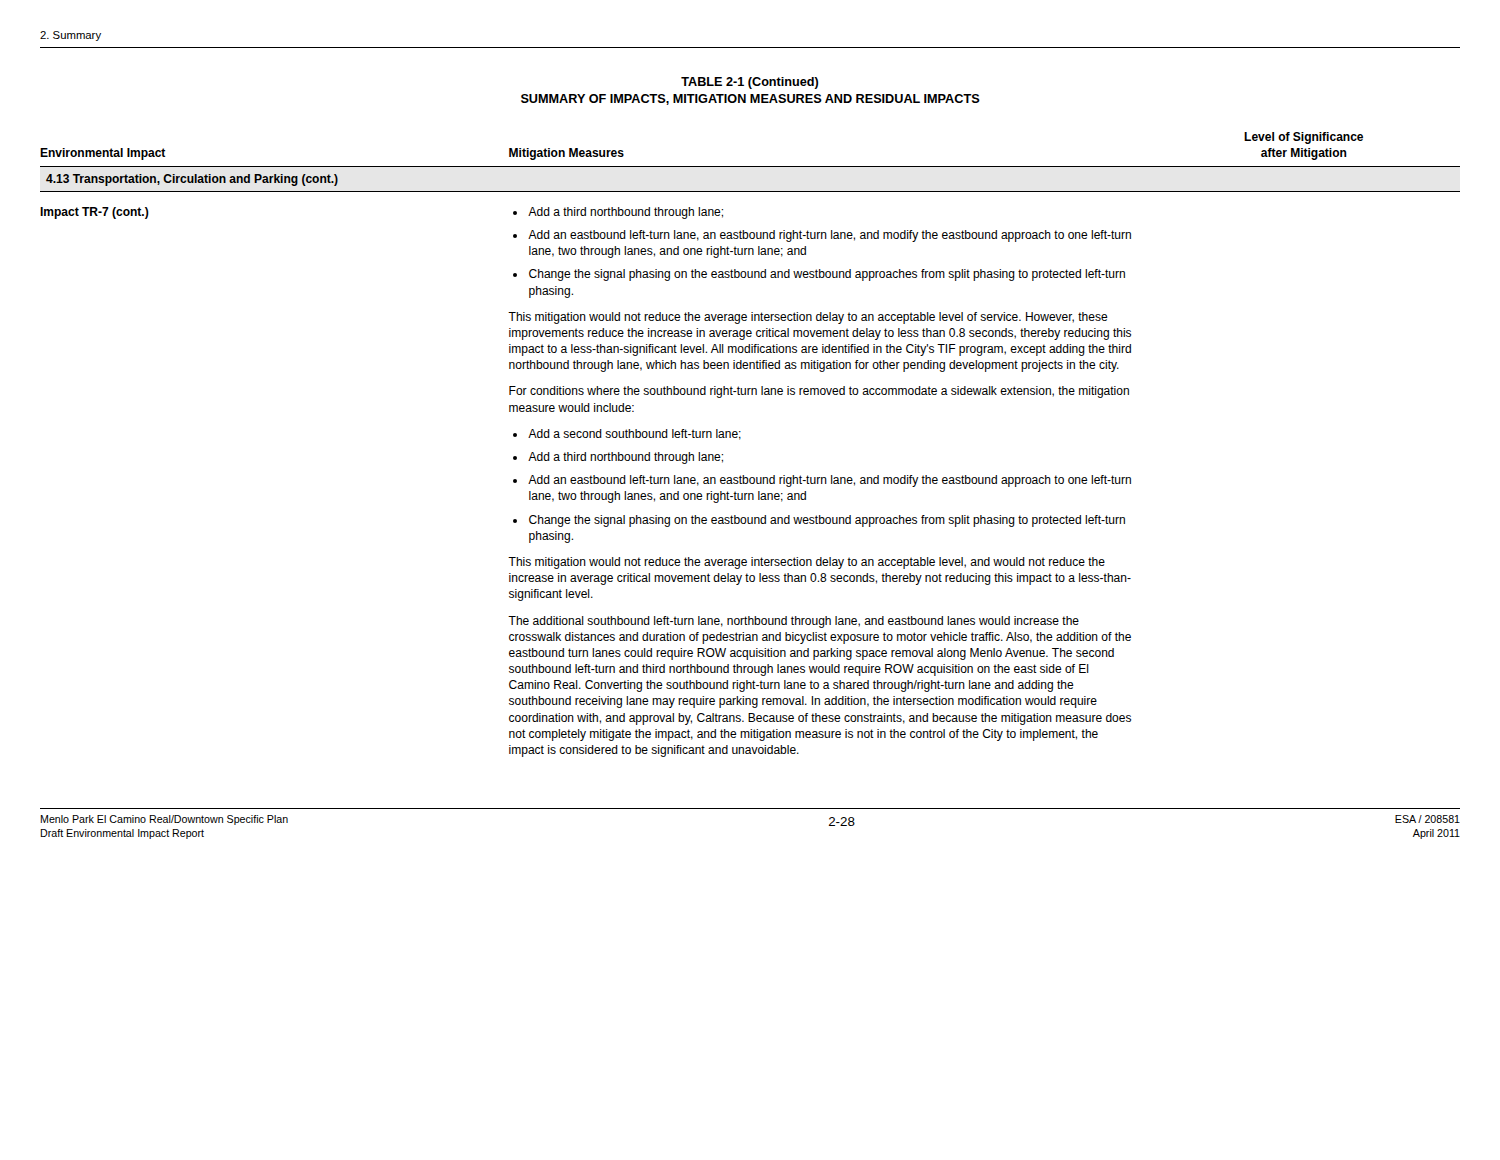2. Summary
TABLE 2-1 (Continued)
SUMMARY OF IMPACTS, MITIGATION MEASURES AND RESIDUAL IMPACTS
| Environmental Impact | Mitigation Measures | Level of Significance after Mitigation |
| --- | --- | --- |
| 4.13 Transportation, Circulation and Parking (cont.) |
| Impact TR-7 (cont.) | Add a third northbound through lane; Add an eastbound left-turn lane, an eastbound right-turn lane, and modify the eastbound approach to one left-turn lane, two through lanes, and one right-turn lane; and Change the signal phasing on the eastbound and westbound approaches from split phasing to protected left-turn phasing. This mitigation would not reduce the average intersection delay to an acceptable level of service. However, these improvements reduce the increase in average critical movement delay to less than 0.8 seconds, thereby reducing this impact to a less-than-significant level. All modifications are identified in the City's TIF program, except adding the third northbound through lane, which has been identified as mitigation for other pending development projects in the city. For conditions where the southbound right-turn lane is removed to accommodate a sidewalk extension, the mitigation measure would include: Add a second southbound left-turn lane; Add a third northbound through lane; Add an eastbound left-turn lane, an eastbound right-turn lane, and modify the eastbound approach to one left-turn lane, two through lanes, and one right-turn lane; and Change the signal phasing on the eastbound and westbound approaches from split phasing to protected left-turn phasing. This mitigation would not reduce the average intersection delay to an acceptable level, and would not reduce the increase in average critical movement delay to less than 0.8 seconds, thereby not reducing this impact to a less-than-significant level. The additional southbound left-turn lane, northbound through lane, and eastbound lanes would increase the crosswalk distances and duration of pedestrian and bicyclist exposure to motor vehicle traffic. Also, the addition of the eastbound turn lanes could require ROW acquisition and parking space removal along Menlo Avenue. The second southbound left-turn and third northbound through lanes would require ROW acquisition on the east side of El Camino Real. Converting the southbound right-turn lane to a shared through/right-turn lane and adding the southbound receiving lane may require parking removal. In addition, the intersection modification would require coordination with, and approval by, Caltrans. Because of these constraints, and because the mitigation measure does not completely mitigate the impact, and the mitigation measure is not in the control of the City to implement, the impact is considered to be significant and unavoidable. | |
Menlo Park El Camino Real/Downtown Specific Plan
Draft Environmental Impact Report
2-28
ESA / 208581
April 2011